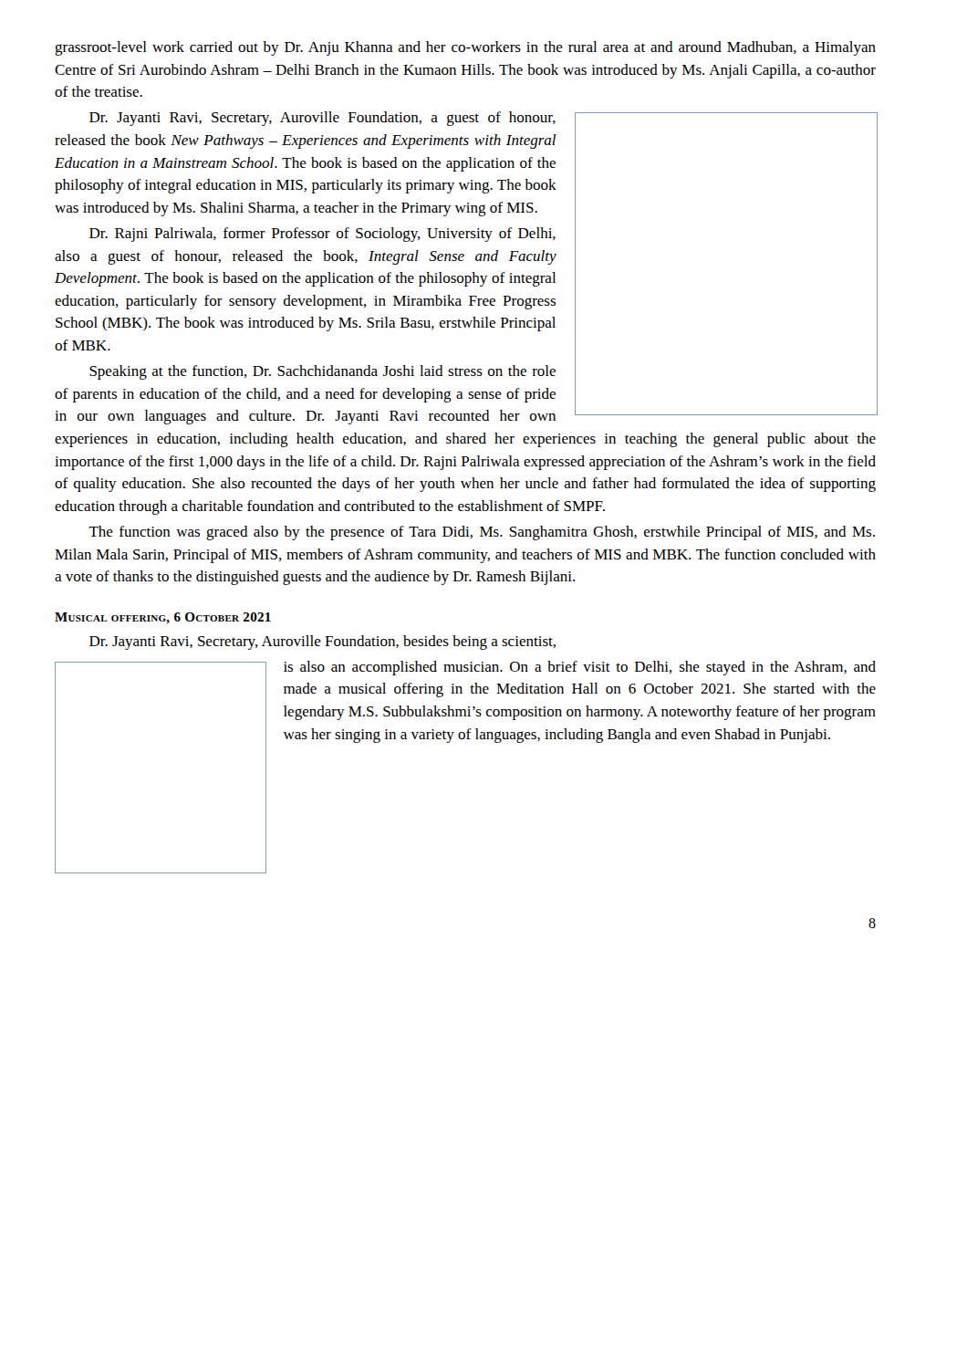grassroot-level work carried out by Dr. Anju Khanna and her co-workers in the rural area at and around Madhuban, a Himalyan Centre of Sri Aurobindo Ashram – Delhi Branch in the Kumaon Hills. The book was introduced by Ms. Anjali Capilla, a co-author of the treatise.
Dr. Jayanti Ravi, Secretary, Auroville Foundation, a guest of honour, released the book New Pathways – Experiences and Experiments with Integral Education in a Mainstream School. The book is based on the application of the philosophy of integral education in MIS, particularly its primary wing. The book was introduced by Ms. Shalini Sharma, a teacher in the Primary wing of MIS.
Dr. Rajni Palriwala, former Professor of Sociology, University of Delhi, also a guest of honour, released the book, Integral Sense and Faculty Development. The book is based on the application of the philosophy of integral education, particularly for sensory development, in Mirambika Free Progress School (MBK). The book was introduced by Ms. Srila Basu, erstwhile Principal of MBK.
Speaking at the function, Dr. Sachchidananda Joshi laid stress on the role of parents in education of the child, and a need for developing a sense of pride in our own languages and culture. Dr. Jayanti Ravi recounted her own experiences in education, including health education, and shared her experiences in teaching the general public about the importance of the first 1,000 days in the life of a child. Dr. Rajni Palriwala expressed appreciation of the Ashram’s work in the field of quality education. She also recounted the days of her youth when her uncle and father had formulated the idea of supporting education through a charitable foundation and contributed to the establishment of SMPF.
The function was graced also by the presence of Tara Didi, Ms. Sanghamitra Ghosh, erstwhile Principal of MIS, and Ms. Milan Mala Sarin, Principal of MIS, members of Ashram community, and teachers of MIS and MBK. The function concluded with a vote of thanks to the distinguished guests and the audience by Dr. Ramesh Bijlani.
Musical offering, 6 October 2021
Dr. Jayanti Ravi, Secretary, Auroville Foundation, besides being a scientist,
is also an accomplished musician. On a brief visit to Delhi, she stayed in the Ashram, and made a musical offering in the Meditation Hall on 6 October 2021. She started with the legendary M.S. Subbulakshmi’s composition on harmony. A noteworthy feature of her program was her singing in a variety of languages, including Bangla and even Shabad in Punjabi.
8